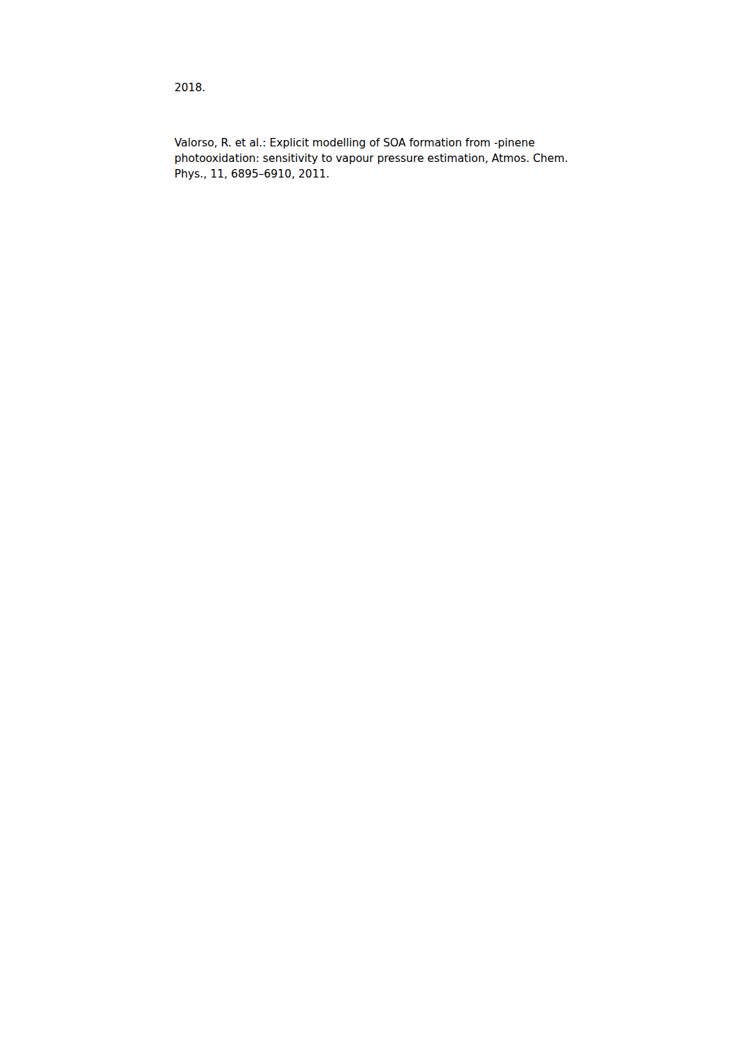2018.
Valorso, R. et al.: Explicit modelling of SOA formation from -pinene photooxidation: sensitivity to vapour pressure estimation, Atmos. Chem. Phys., 11, 6895–6910, 2011.